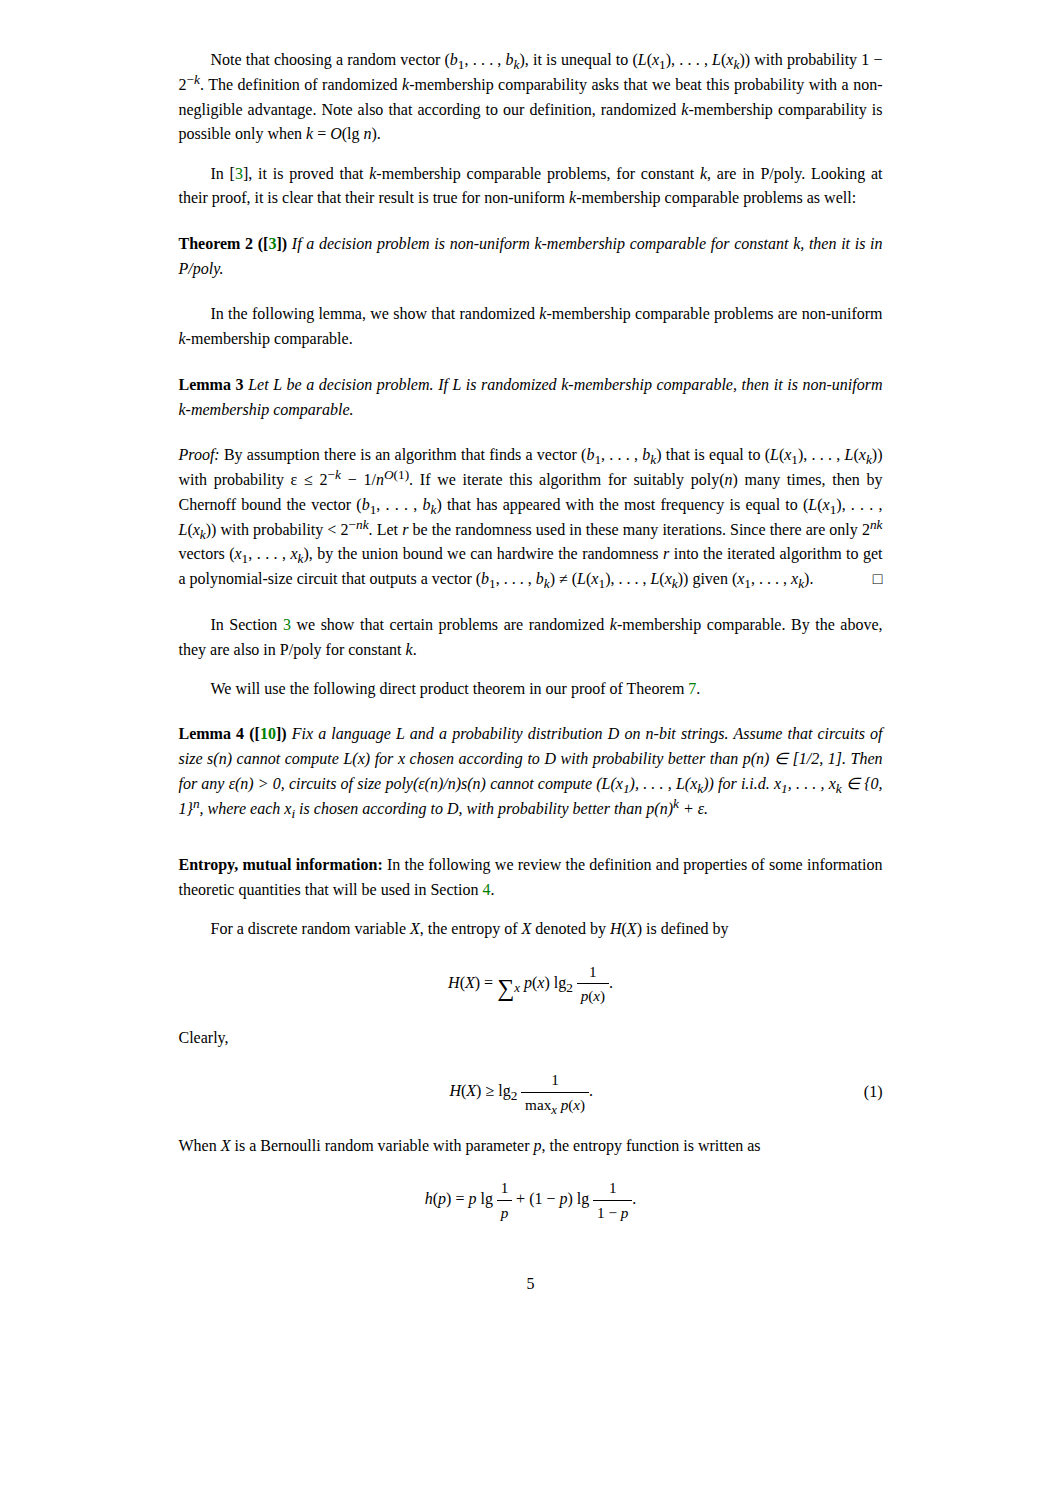Note that choosing a random vector (b1, . . . , bk), it is unequal to (L(x1), . . . , L(xk)) with probability 1 − 2−k. The definition of randomized k-membership comparability asks that we beat this probability with a non-negligible advantage. Note also that according to our definition, randomized k-membership comparability is possible only when k = O(lg n).
In [3], it is proved that k-membership comparable problems, for constant k, are in P/poly. Looking at their proof, it is clear that their result is true for non-uniform k-membership comparable problems as well:
Theorem 2 ([3]) If a decision problem is non-uniform k-membership comparable for constant k, then it is in P/poly.
In the following lemma, we show that randomized k-membership comparable problems are non-uniform k-membership comparable.
Lemma 3 Let L be a decision problem. If L is randomized k-membership comparable, then it is non-uniform k-membership comparable.
Proof: By assumption there is an algorithm that finds a vector (b1, . . . , bk) that is equal to (L(x1), . . . , L(xk)) with probability ε ≤ 2−k − 1/nO(1). If we iterate this algorithm for suitably poly(n) many times, then by Chernoff bound the vector (b1, . . . , bk) that has appeared with the most frequency is equal to (L(x1), . . . , L(xk)) with probability < 2−nk. Let r be the randomness used in these many iterations. Since there are only 2nk vectors (x1, . . . , xk), by the union bound we can hardwire the randomness r into the iterated algorithm to get a polynomial-size circuit that outputs a vector (b1, . . . , bk) ≠ (L(x1), . . . , L(xk)) given (x1, . . . , xk). □
In Section 3 we show that certain problems are randomized k-membership comparable. By the above, they are also in P/poly for constant k.
We will use the following direct product theorem in our proof of Theorem 7.
Lemma 4 ([10]) Fix a language L and a probability distribution D on n-bit strings. Assume that circuits of size s(n) cannot compute L(x) for x chosen according to D with probability better than p(n) ∈ [1/2, 1]. Then for any ε(n) > 0, circuits of size poly(ε(n)/n)s(n) cannot compute (L(x1), . . . , L(xk)) for i.i.d. x1, . . . , xk ∈ {0, 1}n, where each xi is chosen according to D, with probability better than p(n)k + ε.
Entropy, mutual information: In the following we review the definition and properties of some information theoretic quantities that will be used in Section 4.
For a discrete random variable X, the entropy of X denoted by H(X) is defined by
H(X) = ∑x p(x) lg2 1 p(x).
Clearly,
H(X) ≥ lg2 1 maxx p(x). (1)
When X is a Bernoulli random variable with parameter p, the entropy function is written as
h(p) = p lg 1 p + (1 − p) lg 11 − p.
5